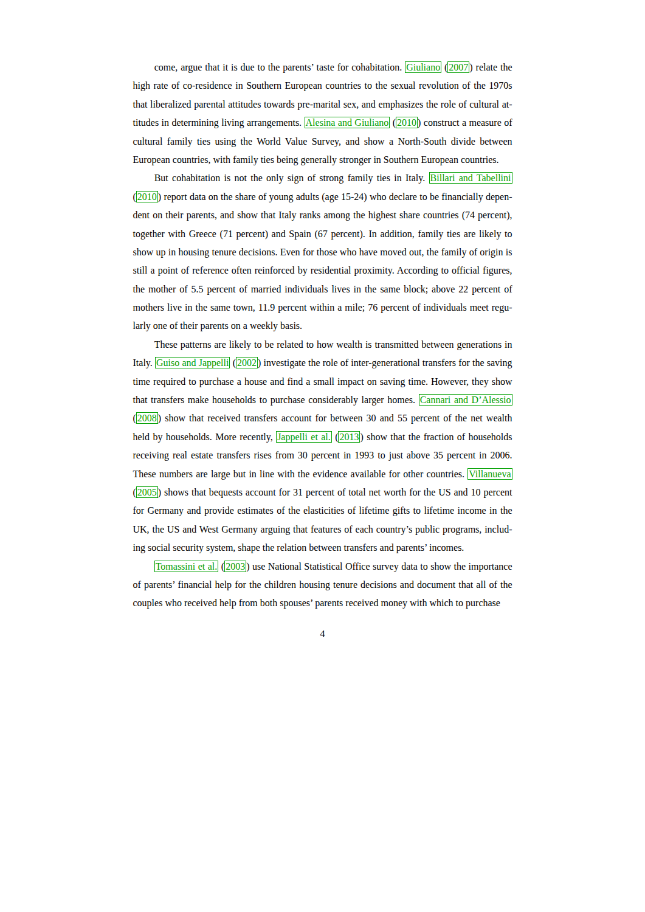come, argue that it is due to the parents’ taste for cohabitation. Giuliano (2007) relate the high rate of co-residence in Southern European countries to the sexual revolution of the 1970s that liberalized parental attitudes towards pre-marital sex, and emphasizes the role of cultural attitudes in determining living arrangements. Alesina and Giuliano (2010) construct a measure of cultural family ties using the World Value Survey, and show a North-South divide between European countries, with family ties being generally stronger in Southern European countries.
But cohabitation is not the only sign of strong family ties in Italy. Billari and Tabellini (2010) report data on the share of young adults (age 15-24) who declare to be financially dependent on their parents, and show that Italy ranks among the highest share countries (74 percent), together with Greece (71 percent) and Spain (67 percent). In addition, family ties are likely to show up in housing tenure decisions. Even for those who have moved out, the family of origin is still a point of reference often reinforced by residential proximity. According to official figures, the mother of 5.5 percent of married individuals lives in the same block; above 22 percent of mothers live in the same town, 11.9 percent within a mile; 76 percent of individuals meet regularly one of their parents on a weekly basis.
These patterns are likely to be related to how wealth is transmitted between generations in Italy. Guiso and Jappelli (2002) investigate the role of inter-generational transfers for the saving time required to purchase a house and find a small impact on saving time. However, they show that transfers make households to purchase considerably larger homes. Cannari and D’Alessio (2008) show that received transfers account for between 30 and 55 percent of the net wealth held by households. More recently, Jappelli et al. (2013) show that the fraction of households receiving real estate transfers rises from 30 percent in 1993 to just above 35 percent in 2006. These numbers are large but in line with the evidence available for other countries. Villanueva (2005) shows that bequests account for 31 percent of total net worth for the US and 10 percent for Germany and provide estimates of the elasticities of lifetime gifts to lifetime income in the UK, the US and West Germany arguing that features of each country’s public programs, including social security system, shape the relation between transfers and parents’ incomes.
Tomassini et al. (2003) use National Statistical Office survey data to show the importance of parents’ financial help for the children housing tenure decisions and document that all of the couples who received help from both spouses’ parents received money with which to purchase
4